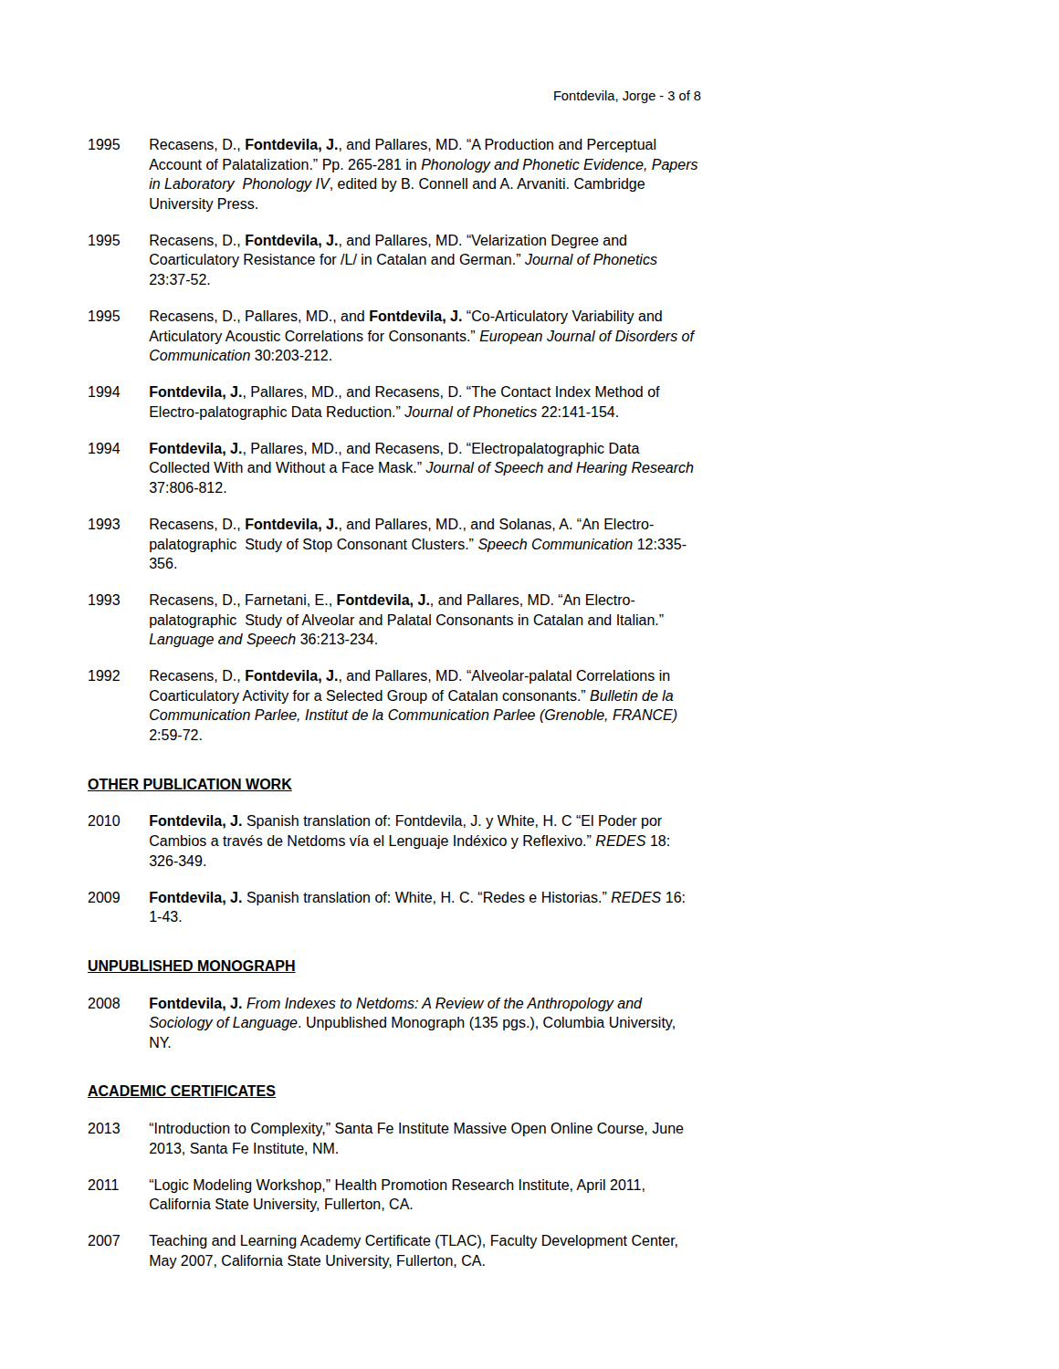Fontdevila, Jorge - 3 of 8
1995
Recasens, D., Fontdevila, J., and Pallares, MD. “A Production and Perceptual Account of Palatalization.” Pp. 265-281 in Phonology and Phonetic Evidence, Papers in Laboratory Phonology IV, edited by B. Connell and A. Arvaniti. Cambridge University Press.
1995
Recasens, D., Fontdevila, J., and Pallares, MD. “Velarization Degree and Coarticulatory Resistance for /L/ in Catalan and German.” Journal of Phonetics 23:37-52.
1995
Recasens, D., Pallares, MD., and Fontdevila, J. “Co-Articulatory Variability and Articulatory Acoustic Correlations for Consonants.” European Journal of Disorders of Communication 30:203-212.
1994
Fontdevila, J., Pallares, MD., and Recasens, D. “The Contact Index Method of Electro-palatographic Data Reduction.” Journal of Phonetics 22:141-154.
1994
Fontdevila, J., Pallares, MD., and Recasens, D. “Electropalatographic Data Collected With and Without a Face Mask.” Journal of Speech and Hearing Research 37:806-812.
1993
Recasens, D., Fontdevila, J., and Pallares, MD., and Solanas, A. “An Electro-palatographic Study of Stop Consonant Clusters.” Speech Communication 12:335-356.
1993
Recasens, D., Farnetani, E., Fontdevila, J., and Pallares, MD. “An Electro-palatographic Study of Alveolar and Palatal Consonants in Catalan and Italian.” Language and Speech 36:213-234.
1992
Recasens, D., Fontdevila, J., and Pallares, MD. “Alveolar-palatal Correlations in Coarticulatory Activity for a Selected Group of Catalan consonants.” Bulletin de la Communication Parlee, Institut de la Communication Parlee (Grenoble, FRANCE) 2:59-72.
Other Publication Work
2010
Fontdevila, J. Spanish translation of: Fontdevila, J. y White, H. C “El Poder por Cambios a través de Netdoms vía el Lenguaje Indéxico y Reflexivo.” REDES 18: 326-349.
2009
Fontdevila, J. Spanish translation of: White, H. C. “Redes e Historias.” REDES 16: 1-43.
Unpublished Monograph
2008
Fontdevila, J. From Indexes to Netdoms: A Review of the Anthropology and Sociology of Language. Unpublished Monograph (135 pgs.), Columbia University, NY.
Academic Certificates
2013
“Introduction to Complexity,” Santa Fe Institute Massive Open Online Course, June 2013, Santa Fe Institute, NM.
2011
“Logic Modeling Workshop,” Health Promotion Research Institute, April 2011, California State University, Fullerton, CA.
2007
Teaching and Learning Academy Certificate (TLAC), Faculty Development Center, May 2007, California State University, Fullerton, CA.